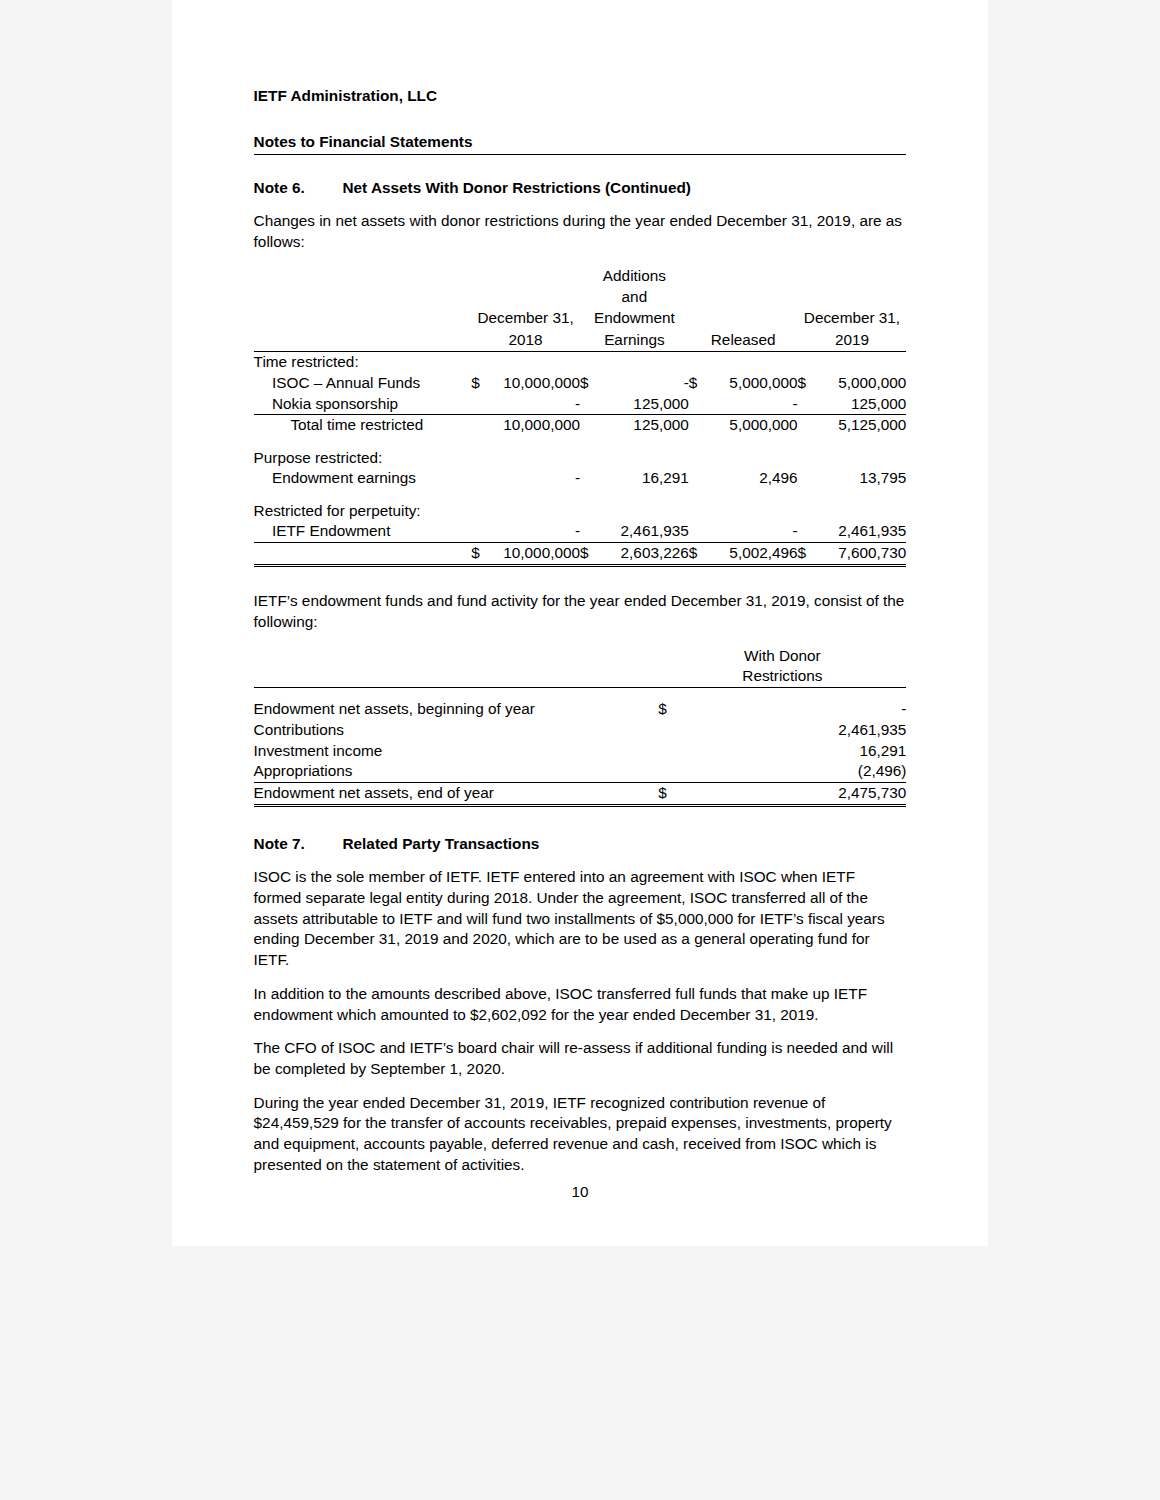IETF Administration, LLC
Notes to Financial Statements
Note 6. Net Assets With Donor Restrictions (Continued)
Changes in net assets with donor restrictions during the year ended December 31, 2019, are as follows:
| | | Additions | | |
| --- | --- | --- | --- | --- |
| | December 31, | and Endowment | | December 31, |
| | 2018 | Earnings | Released | 2019 |
| Time restricted: | |
| ISOC – Annual Funds | $ | 10,000,000 | $ | - | $ | 5,000,000 | $ | 5,000,000 |
| Nokia sponsorship | | - | | 125,000 | | - | | 125,000 |
| Total time restricted | | 10,000,000 | | 125,000 | | 5,000,000 | | 5,125,000 |
| Purpose restricted: | |
| Endowment earnings | | - | | 16,291 | | 2,496 | | 13,795 |
| Restricted for perpetuity: | |
| IETF Endowment | | - | | 2,461,935 | | - | | 2,461,935 |
| | $ | 10,000,000 | $ | 2,603,226 | $ | 5,002,496 | $ | 7,600,730 |
IETF’s endowment funds and fund activity for the year ended December 31, 2019, consist of the following:
| | With Donor |
| | Restrictions |
| Endowment net assets, beginning of year | $ | - |
| Contributions | | 2,461,935 |
| Investment income | | 16,291 |
| Appropriations | | (2,496) |
| Endowment net assets, end of year | $ | 2,475,730 |
Note 7. Related Party Transactions
ISOC is the sole member of IETF. IETF entered into an agreement with ISOC when IETF formed separate legal entity during 2018. Under the agreement, ISOC transferred all of the assets attributable to IETF and will fund two installments of $5,000,000 for IETF’s fiscal years ending December 31, 2019 and 2020, which are to be used as a general operating fund for IETF.
In addition to the amounts described above, ISOC transferred full funds that make up IETF endowment which amounted to $2,602,092 for the year ended December 31, 2019.
The CFO of ISOC and IETF’s board chair will re-assess if additional funding is needed and will be completed by September 1, 2020.
During the year ended December 31, 2019, IETF recognized contribution revenue of $24,459,529 for the transfer of accounts receivables, prepaid expenses, investments, property and equipment, accounts payable, deferred revenue and cash, received from ISOC which is presented on the statement of activities.
10